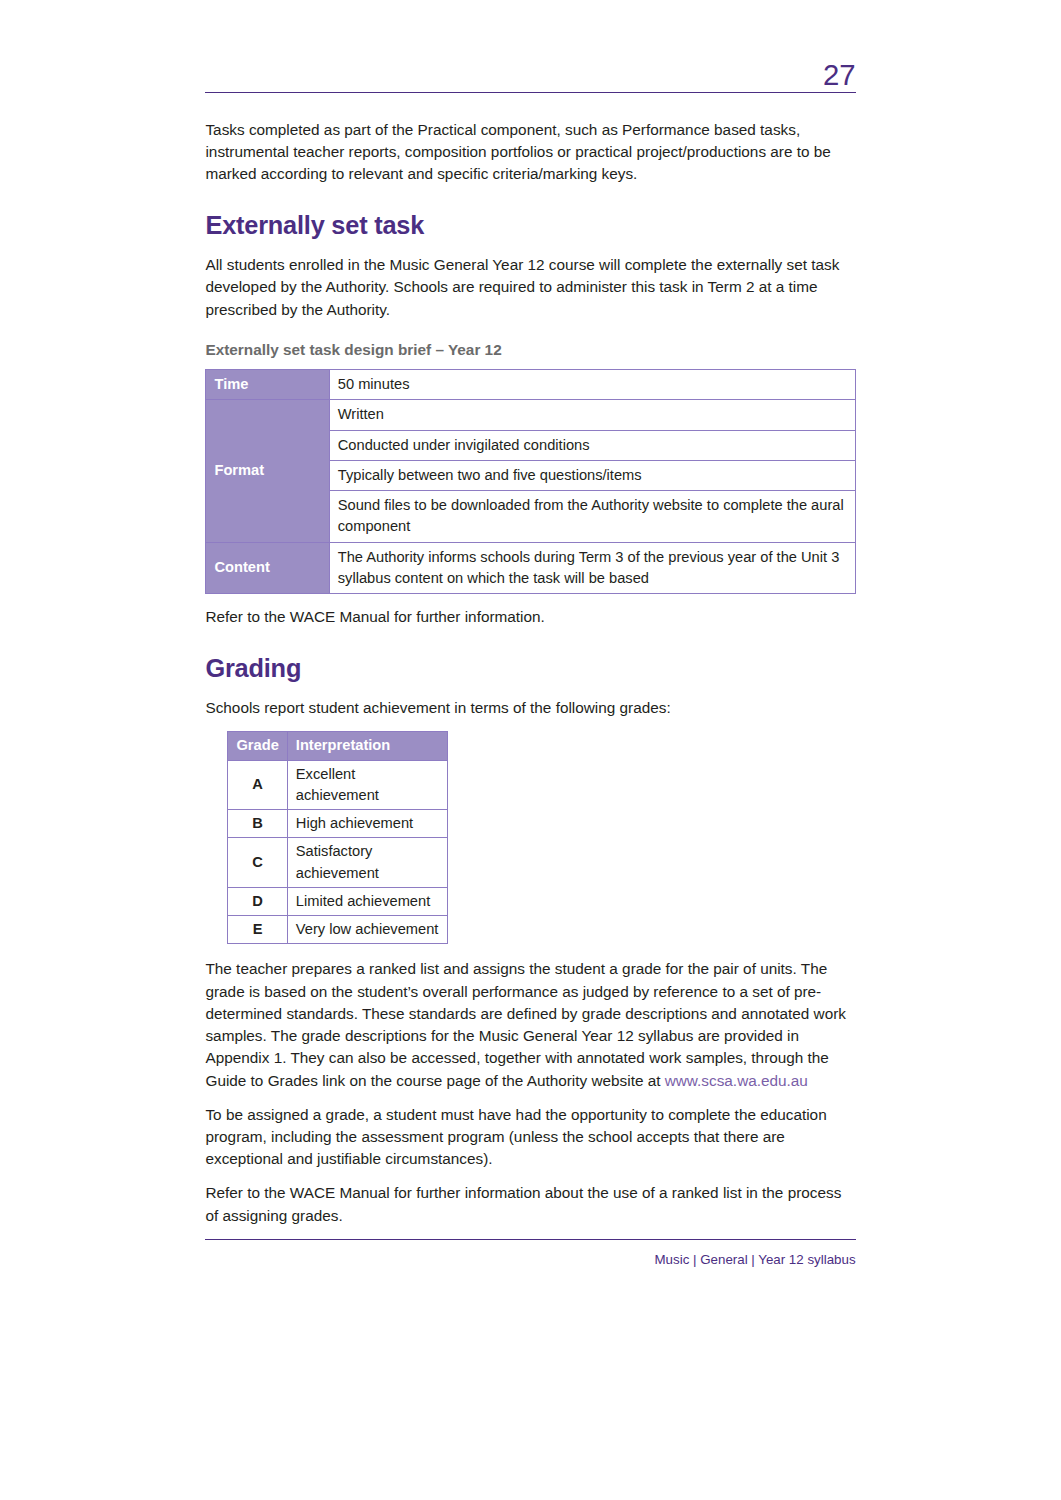27
Tasks completed as part of the Practical component, such as Performance based tasks, instrumental teacher reports, composition portfolios or practical project/productions are to be marked according to relevant and specific criteria/marking keys.
Externally set task
All students enrolled in the Music General Year 12 course will complete the externally set task developed by the Authority. Schools are required to administer this task in Term 2 at a time prescribed by the Authority.
Externally set task design brief – Year 12
| Time | 50 minutes |
| Format | Written |
| Conducted under invigilated conditions |
| Typically between two and five questions/items |
| Sound files to be downloaded from the Authority website to complete the aural component |
| Content | The Authority informs schools during Term 3 of the previous year of the Unit 3 syllabus content on which the task will be based |
Refer to the WACE Manual for further information.
Grading
Schools report student achievement in terms of the following grades:
| Grade | Interpretation |
| --- | --- |
| A | Excellent achievement |
| B | High achievement |
| C | Satisfactory achievement |
| D | Limited achievement |
| E | Very low achievement |
The teacher prepares a ranked list and assigns the student a grade for the pair of units. The grade is based on the student’s overall performance as judged by reference to a set of pre-determined standards. These standards are defined by grade descriptions and annotated work samples. The grade descriptions for the Music General Year 12 syllabus are provided in Appendix 1. They can also be accessed, together with annotated work samples, through the Guide to Grades link on the course page of the Authority website at www.scsa.wa.edu.au
To be assigned a grade, a student must have had the opportunity to complete the education program, including the assessment program (unless the school accepts that there are exceptional and justifiable circumstances).
Refer to the WACE Manual for further information about the use of a ranked list in the process of assigning grades.
Music | General | Year 12 syllabus